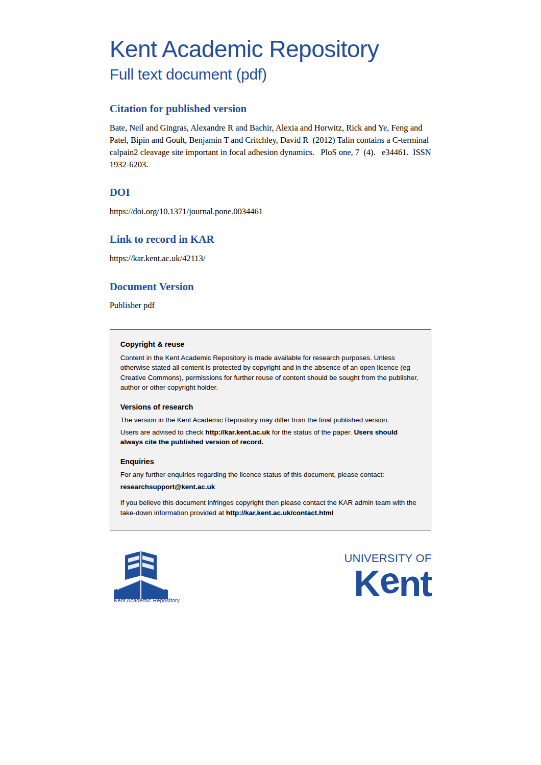Kent Academic Repository
Full text document (pdf)
Citation for published version
Bate, Neil and Gingras, Alexandre R and Bachir, Alexia and Horwitz, Rick and Ye, Feng and Patel, Bipin and Goult, Benjamin T and Critchley, David R (2012) Talin contains a C-terminal calpain2 cleavage site important in focal adhesion dynamics. PloS one, 7 (4). e34461. ISSN 1932-6203.
DOI
https://doi.org/10.1371/journal.pone.0034461
Link to record in KAR
https://kar.kent.ac.uk/42113/
Document Version
Publisher pdf
Copyright & reuse
Content in the Kent Academic Repository is made available for research purposes. Unless otherwise stated all content is protected by copyright and in the absence of an open licence (eg Creative Commons), permissions for further reuse of content should be sought from the publisher, author or other copyright holder.
Versions of research
The version in the Kent Academic Repository may differ from the final published version.
Users are advised to check http://kar.kent.ac.uk for the status of the paper. Users should always cite the published version of record.
Enquiries
For any further enquiries regarding the licence status of this document, please contact:
researchsupport@kent.ac.uk
If you believe this document infringes copyright then please contact the KAR admin team with the take-down information provided at http://kar.kent.ac.uk/contact.html
Kent Academic Repository
UNIVERSITY OF Kent